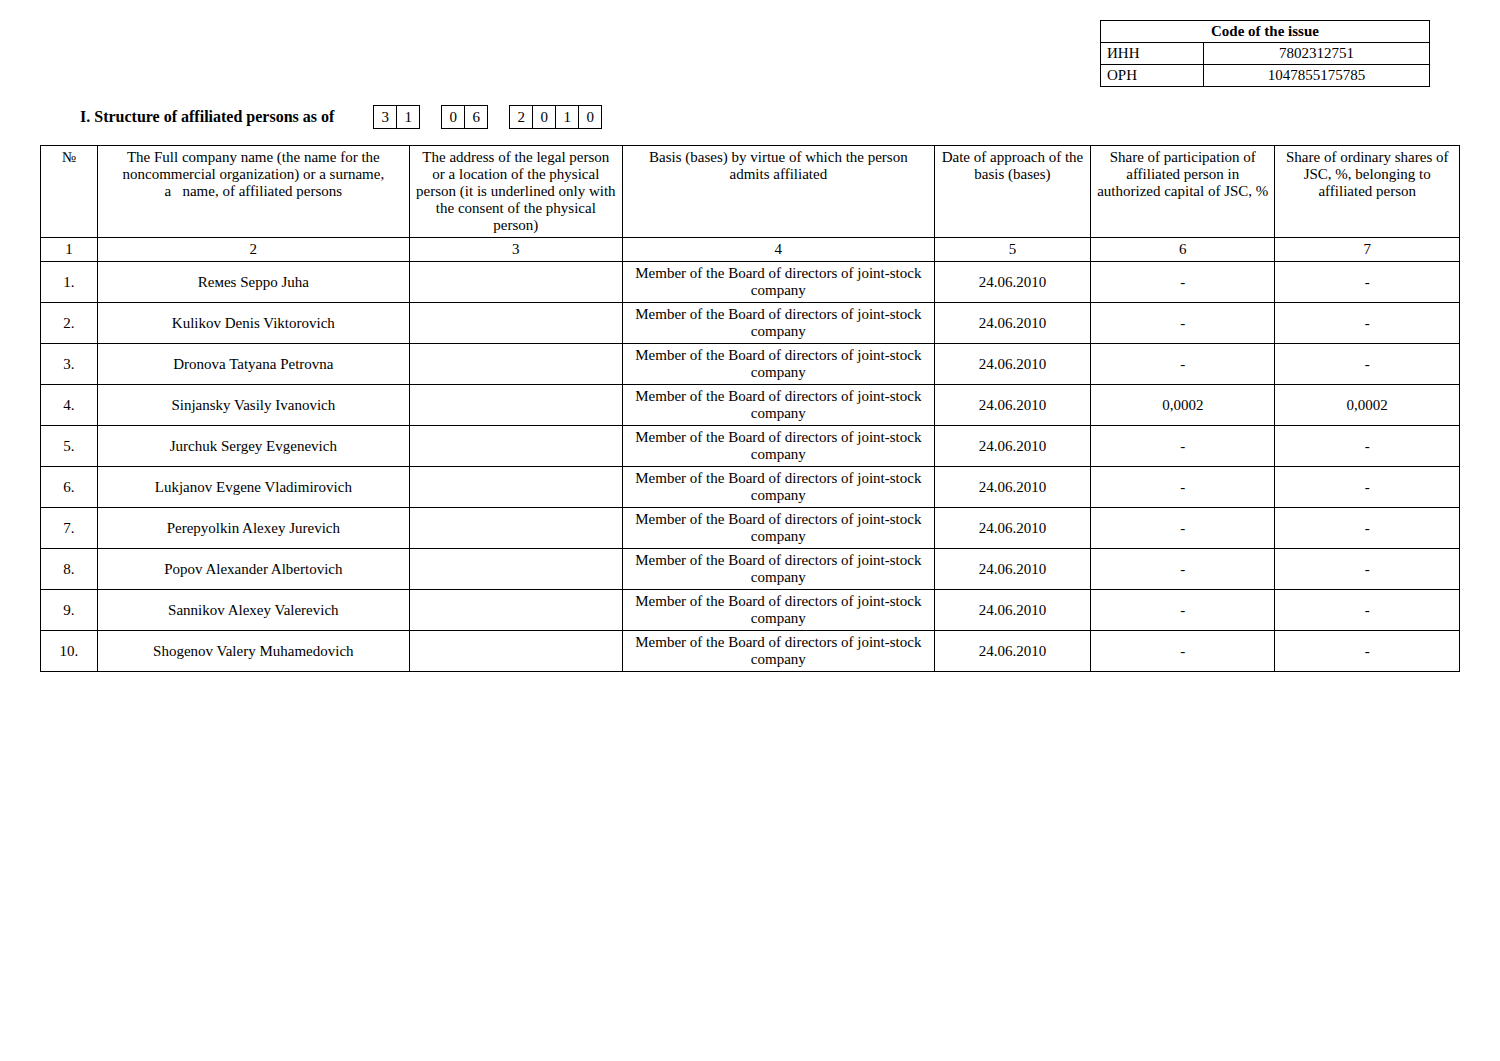| Code of the issue |
| --- |
| ИНН | 7802312751 |
| ОРН | 1047855175785 |
I. Structure of affiliated persons as of
31
06
2010
| № | The Full company name (the name for the noncommercial organization) or a surname, a name, of affiliated persons | The address of the legal person or a location of the physical person (it is underlined only with the consent of the physical person) | Basis (bases) by virtue of which the person admits affiliated | Date of approach of the basis (bases) | Share of participation of affiliated person in authorized capital of JSC, % | Share of ordinary shares of JSC, %, belonging to affiliated person |
| --- | --- | --- | --- | --- | --- | --- |
| 1 | 2 | 3 | 4 | 5 | 6 | 7 |
| 1. | Reмes Seppo Juha | | Member of the Board of directors of joint-stock company | 24.06.2010 | - | - |
| 2. | Kulikov Denis Viktorovich | | Member of the Board of directors of joint-stock company | 24.06.2010 | - | - |
| 3. | Dronova Tatyana Petrovna | | Member of the Board of directors of joint-stock company | 24.06.2010 | - | - |
| 4. | Sinjansky Vasily Ivanovich | | Member of the Board of directors of joint-stock company | 24.06.2010 | 0,0002 | 0,0002 |
| 5. | Jurchuk Sergey Evgenevich | | Member of the Board of directors of joint-stock company | 24.06.2010 | - | - |
| 6. | Lukjanov Evgene Vladimirovich | | Member of the Board of directors of joint-stock company | 24.06.2010 | - | - |
| 7. | Perepyolkin Alexey Jurevich | | Member of the Board of directors of joint-stock company | 24.06.2010 | - | - |
| 8. | Popov Alexander Albertovich | | Member of the Board of directors of joint-stock company | 24.06.2010 | - | - |
| 9. | Sannikov Alexey Valerevich | | Member of the Board of directors of joint-stock company | 24.06.2010 | - | - |
| 10. | Shogenov Valery Muhamedovich | | Member of the Board of directors of joint-stock company | 24.06.2010 | - | - |